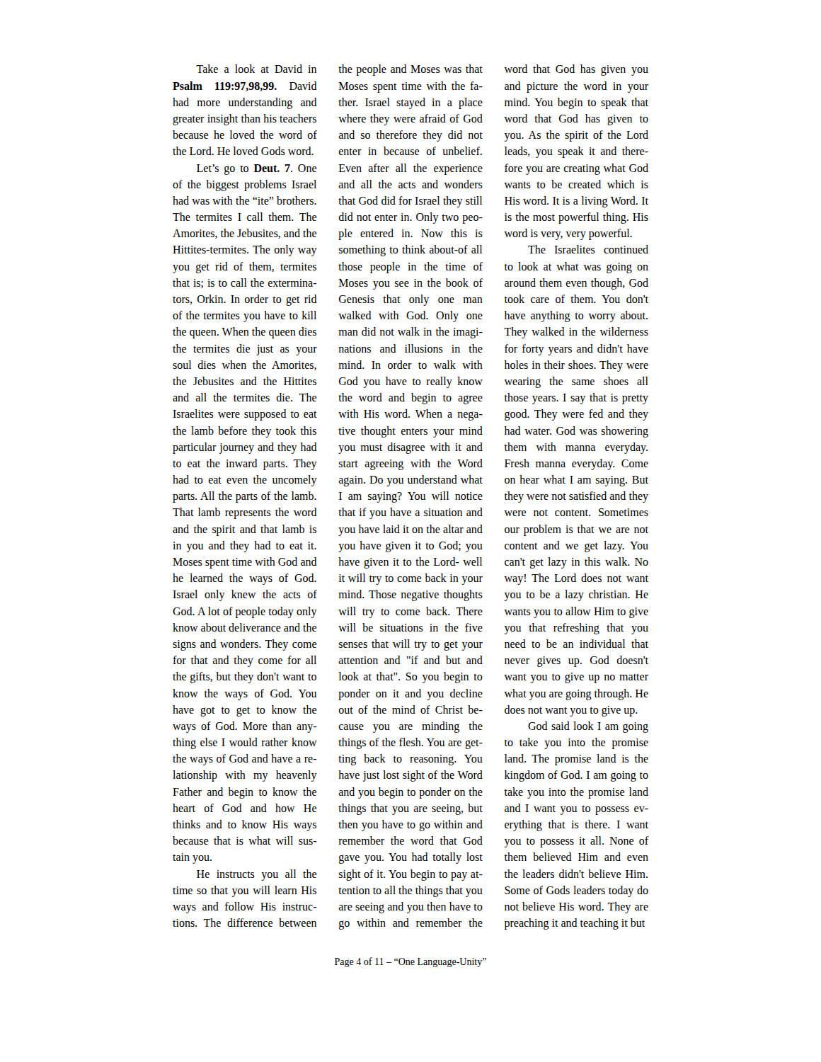Take a look at David in Psalm 119:97,98,99. David had more understanding and greater insight than his teachers because he loved the word of the Lord. He loved Gods word.
Let’s go to Deut. 7. One of the biggest problems Israel had was with the “ite” brothers. The termites I call them. The Amorites, the Jebusites, and the Hittites-termites. The only way you get rid of them, termites that is; is to call the exterminators, Orkin. In order to get rid of the termites you have to kill the queen. When the queen dies the termites die just as your soul dies when the Amorites, the Jebusites and the Hittites and all the termites die. The Israelites were supposed to eat the lamb before they took this particular journey and they had to eat the inward parts. They had to eat even the uncomely parts. All the parts of the lamb. That lamb represents the word and the spirit and that lamb is in you and they had to eat it. Moses spent time with God and he learned the ways of God. Israel only knew the acts of God. A lot of people today only know about deliverance and the signs and wonders. They come for that and they come for all the gifts, but they don't want to know the ways of God. You have got to get to know the ways of God. More than anything else I would rather know the ways of God and have a relationship with my heavenly Father and begin to know the heart of God and how He thinks and to know His ways because that is what will sustain you.
He instructs you all the time so that you will learn His ways and follow His instructions. The difference between the people and Moses was that Moses spent time with the father. Israel stayed in a place where they were afraid of God and so therefore they did not enter in because of unbelief. Even after all the experience and all the acts and wonders that God did for Israel they still did not enter in. Only two people entered in. Now this is something to think about-of all those people in the time of Moses you see in the book of Genesis that only one man walked with God. Only one man did not walk in the imaginations and illusions in the mind. In order to walk with God you have to really know the word and begin to agree with His word. When a negative thought enters your mind you must disagree with it and start agreeing with the Word again. Do you understand what I am saying? You will notice that if you have a situation and you have laid it on the altar and you have given it to God; you have given it to the Lord- well it will try to come back in your mind. Those negative thoughts will try to come back. There will be situations in the five senses that will try to get your attention and "if and but and look at that". So you begin to ponder on it and you decline out of the mind of Christ because you are minding the things of the flesh. You are getting back to reasoning. You have just lost sight of the Word and you begin to ponder on the things that you are seeing, but then you have to go within and remember the word that God gave you. You had totally lost sight of it. You begin to pay attention to all the things that you are seeing and you then have to go within and remember the word that God has given you and picture the word in your mind. You begin to speak that word that God has given to you. As the spirit of the Lord leads, you speak it and therefore you are creating what God wants to be created which is His word. It is a living Word. It is the most powerful thing. His word is very, very powerful.
The Israelites continued to look at what was going on around them even though, God took care of them. You don't have anything to worry about. They walked in the wilderness for forty years and didn't have holes in their shoes. They were wearing the same shoes all those years. I say that is pretty good. They were fed and they had water. God was showering them with manna everyday. Fresh manna everyday. Come on hear what I am saying. But they were not satisfied and they were not content. Sometimes our problem is that we are not content and we get lazy. You can't get lazy in this walk. No way! The Lord does not want you to be a lazy christian. He wants you to allow Him to give you that refreshing that you need to be an individual that never gives up. God doesn't want you to give up no matter what you are going through. He does not want you to give up.
God said look I am going to take you into the promise land. The promise land is the kingdom of God. I am going to take you into the promise land and I want you to possess everything that is there. I want you to possess it all. None of them believed Him and even the leaders didn't believe Him. Some of Gods leaders today do not believe His word. They are preaching it and teaching it but
Page 4 of 11 – “One Language-Unity”